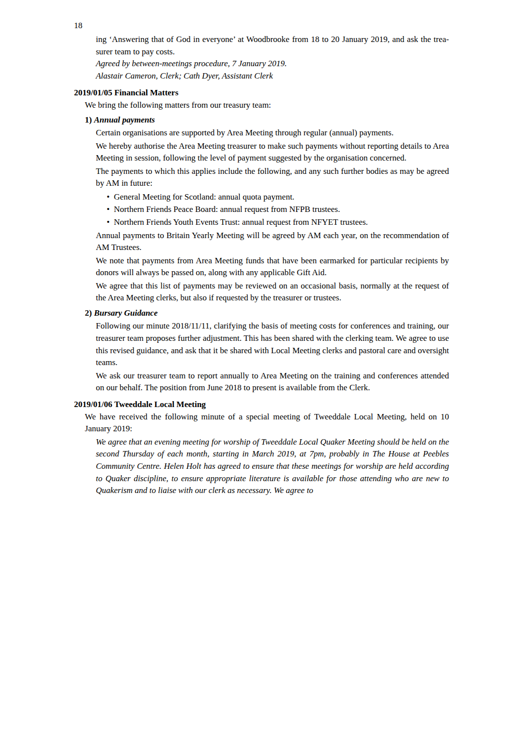18
ing ‘Answering that of God in everyone’ at Woodbrooke from 18 to 20 January 2019, and ask the treasurer team to pay costs.
Agreed by between-meetings procedure, 7 January 2019.
Alastair Cameron, Clerk; Cath Dyer, Assistant Clerk
2019/01/05 Financial Matters
We bring the following matters from our treasury team:
1) Annual payments
Certain organisations are supported by Area Meeting through regular (annual) payments.
We hereby authorise the Area Meeting treasurer to make such payments without reporting details to Area Meeting in session, following the level of payment suggested by the organisation concerned.
The payments to which this applies include the following, and any such further bodies as may be agreed by AM in future:
General Meeting for Scotland: annual quota payment.
Northern Friends Peace Board: annual request from NFPB trustees.
Northern Friends Youth Events Trust: annual request from NFYET trustees.
Annual payments to Britain Yearly Meeting will be agreed by AM each year, on the recommendation of AM Trustees.
We note that payments from Area Meeting funds that have been earmarked for particular recipients by donors will always be passed on, along with any applicable Gift Aid.
We agree that this list of payments may be reviewed on an occasional basis, normally at the request of the Area Meeting clerks, but also if requested by the treasurer or trustees.
2) Bursary Guidance
Following our minute 2018/11/11, clarifying the basis of meeting costs for conferences and training, our treasurer team proposes further adjustment. This has been shared with the clerking team. We agree to use this revised guidance, and ask that it be shared with Local Meeting clerks and pastoral care and oversight teams.
We ask our treasurer team to report annually to Area Meeting on the training and conferences attended on our behalf. The position from June 2018 to present is available from the Clerk.
2019/01/06 Tweeddale Local Meeting
We have received the following minute of a special meeting of Tweeddale Local Meeting, held on 10 January 2019:
We agree that an evening meeting for worship of Tweeddale Local Quaker Meeting should be held on the second Thursday of each month, starting in March 2019, at 7pm, probably in The House at Peebles Community Centre. Helen Holt has agreed to ensure that these meetings for worship are held according to Quaker discipline, to ensure appropriate literature is available for those attending who are new to Quakerism and to liaise with our clerk as necessary. We agree to